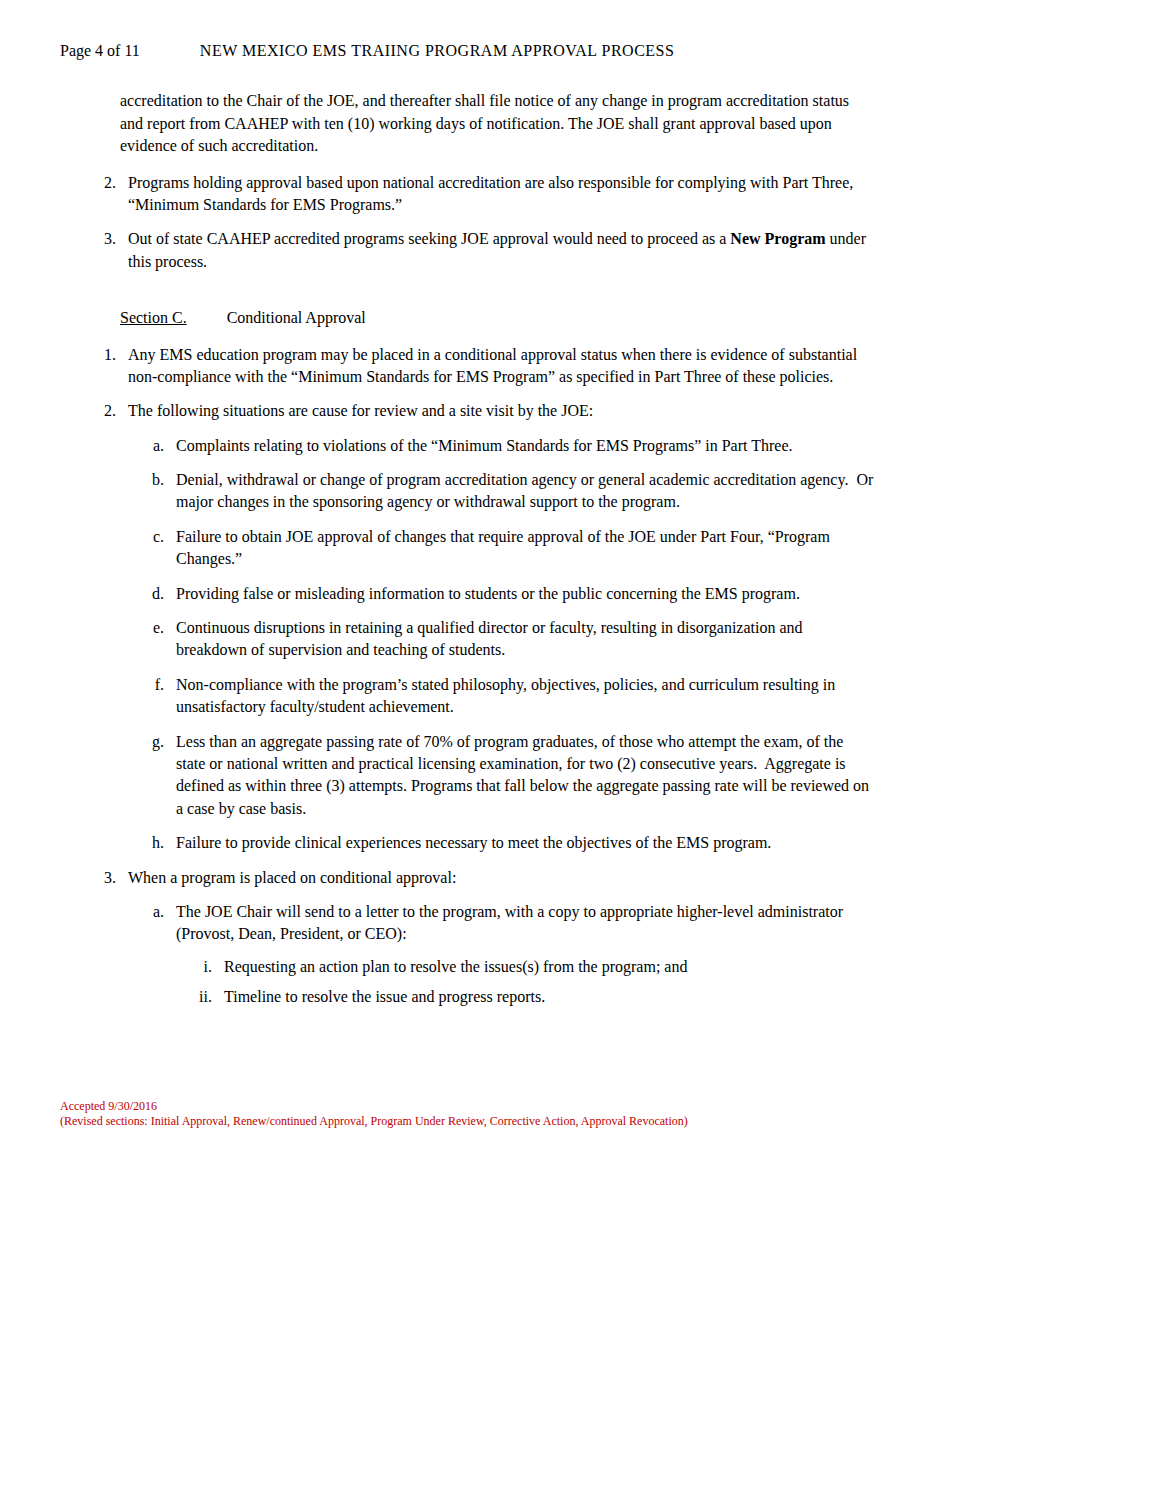Page 4 of 11 NEW MEXICO EMS TRAIING PROGRAM APPROVAL PROCESS
accreditation to the Chair of the JOE, and thereafter shall file notice of any change in program accreditation status and report from CAAHEP with ten (10) working days of notification. The JOE shall grant approval based upon evidence of such accreditation.
Programs holding approval based upon national accreditation are also responsible for complying with Part Three, “Minimum Standards for EMS Programs.”
Out of state CAAHEP accredited programs seeking JOE approval would need to proceed as a New Program under this process.
Section C. Conditional Approval
Any EMS education program may be placed in a conditional approval status when there is evidence of substantial non-compliance with the “Minimum Standards for EMS Program” as specified in Part Three of these policies.
The following situations are cause for review and a site visit by the JOE:
Complaints relating to violations of the “Minimum Standards for EMS Programs” in Part Three.
Denial, withdrawal or change of program accreditation agency or general academic accreditation agency. Or major changes in the sponsoring agency or withdrawal support to the program.
Failure to obtain JOE approval of changes that require approval of the JOE under Part Four, “Program Changes.”
Providing false or misleading information to students or the public concerning the EMS program.
Continuous disruptions in retaining a qualified director or faculty, resulting in disorganization and breakdown of supervision and teaching of students.
Non-compliance with the program’s stated philosophy, objectives, policies, and curriculum resulting in unsatisfactory faculty/student achievement.
Less than an aggregate passing rate of 70% of program graduates, of those who attempt the exam, of the state or national written and practical licensing examination, for two (2) consecutive years. Aggregate is defined as within three (3) attempts. Programs that fall below the aggregate passing rate will be reviewed on a case by case basis.
Failure to provide clinical experiences necessary to meet the objectives of the EMS program.
When a program is placed on conditional approval:
The JOE Chair will send to a letter to the program, with a copy to appropriate higher-level administrator (Provost, Dean, President, or CEO):
Requesting an action plan to resolve the issues(s) from the program; and
Timeline to resolve the issue and progress reports.
Accepted 9/30/2016
(Revised sections: Initial Approval, Renew/continued Approval, Program Under Review, Corrective Action, Approval Revocation)